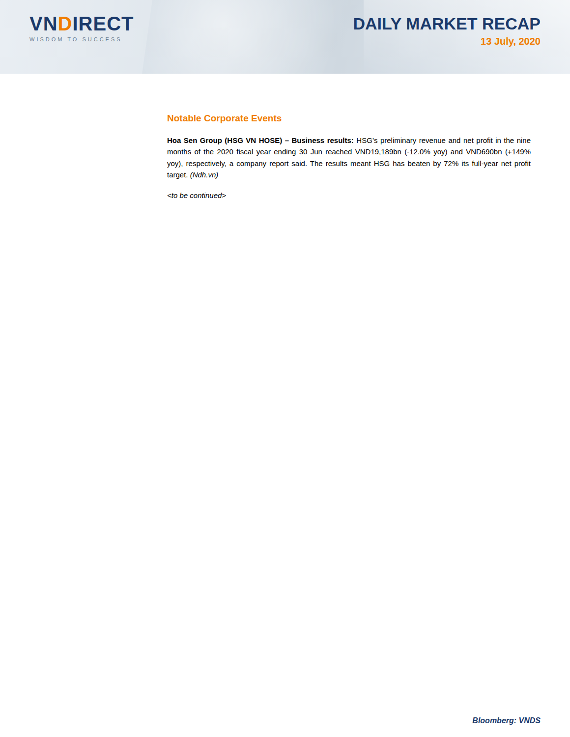VNDIRECT
WISDOM TO SUCCESS
DAILY MARKET RECAP
13 July, 2020
Notable Corporate Events
Hoa Sen Group (HSG VN HOSE) – Business results: HSG’s preliminary revenue and net profit in the nine months of the 2020 fiscal year ending 30 Jun reached VND19,189bn (-12.0% yoy) and VND690bn (+149% yoy), respectively, a company report said. The results meant HSG has beaten by 72% its full-year net profit target. (Ndh.vn)
<to be continued>
Bloomberg: VNDS